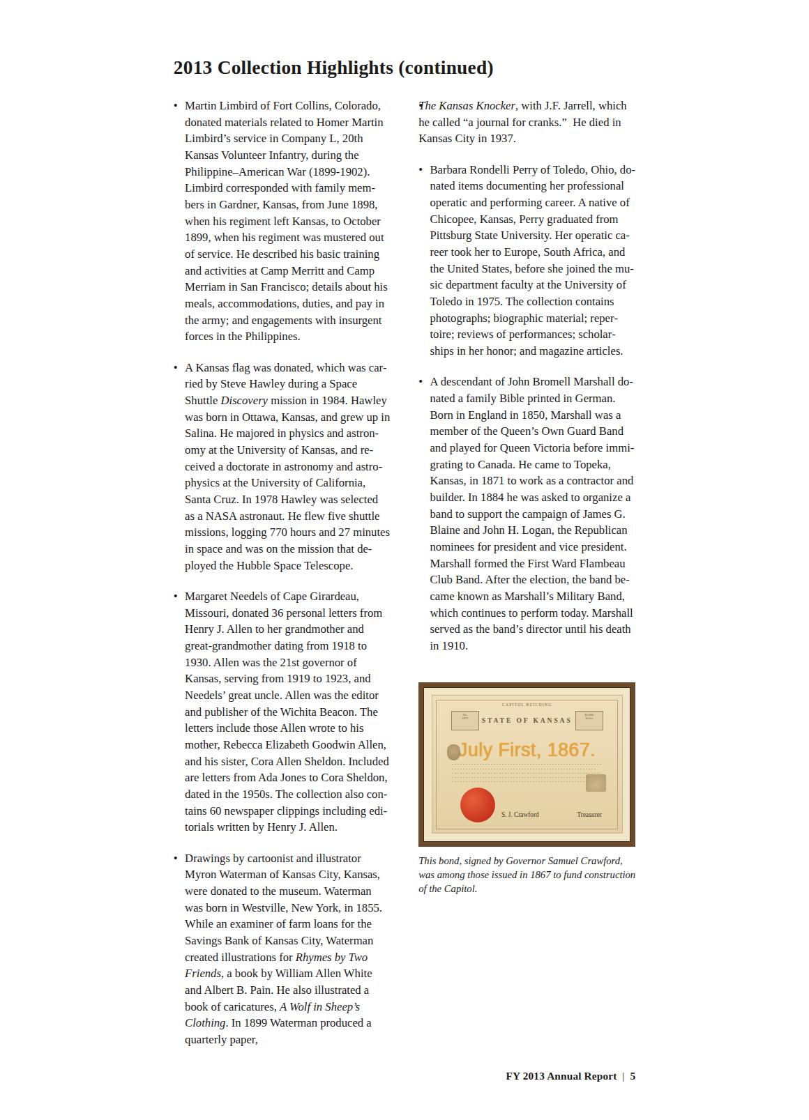2013 Collection Highlights (continued)
Martin Limbird of Fort Collins, Colorado, donated materials related to Homer Martin Limbird’s service in Company L, 20th Kansas Volunteer Infantry, during the Philippine–American War (1899-1902). Limbird corresponded with family members in Gardner, Kansas, from June 1898, when his regiment left Kansas, to October 1899, when his regiment was mustered out of service. He described his basic training and activities at Camp Merritt and Camp Merriam in San Francisco; details about his meals, accommodations, duties, and pay in the army; and engagements with insurgent forces in the Philippines.
A Kansas flag was donated, which was carried by Steve Hawley during a Space Shuttle Discovery mission in 1984. Hawley was born in Ottawa, Kansas, and grew up in Salina. He majored in physics and astronomy at the University of Kansas, and received a doctorate in astronomy and astrophysics at the University of California, Santa Cruz. In 1978 Hawley was selected as a NASA astronaut. He flew five shuttle missions, logging 770 hours and 27 minutes in space and was on the mission that deployed the Hubble Space Telescope.
Margaret Needels of Cape Girardeau, Missouri, donated 36 personal letters from Henry J. Allen to her grandmother and great-grandmother dating from 1918 to 1930. Allen was the 21st governor of Kansas, serving from 1919 to 1923, and Needels’ great uncle. Allen was the editor and publisher of the Wichita Beacon. The letters include those Allen wrote to his mother, Rebecca Elizabeth Goodwin Allen, and his sister, Cora Allen Sheldon. Included are letters from Ada Jones to Cora Sheldon, dated in the 1950s. The collection also contains 60 newspaper clippings including editorials written by Henry J. Allen.
Drawings by cartoonist and illustrator Myron Waterman of Kansas City, Kansas, were donated to the museum. Waterman was born in Westville, New York, in 1855. While an examiner of farm loans for the Savings Bank of Kansas City, Waterman created illustrations for Rhymes by Two Friends, a book by William Allen White and Albert B. Pain. He also illustrated a book of caricatures, A Wolf in Sheep’s Clothing. In 1899 Waterman produced a quarterly paper,
The Kansas Knocker, with J.F. Jarrell, which he called “a journal for cranks.” He died in Kansas City in 1937.
Barbara Rondelli Perry of Toledo, Ohio, donated items documenting her professional operatic and performing career. A native of Chicopee, Kansas, Perry graduated from Pittsburg State University. Her operatic career took her to Europe, South Africa, and the United States, before she joined the music department faculty at the University of Toledo in 1975. The collection contains photographs; biographic material; repertoire; reviews of performances; scholarships in her honor; and magazine articles.
A descendant of John Bromell Marshall donated a family Bible printed in German. Born in England in 1850, Marshall was a member of the Queen’s Own Guard Band and played for Queen Victoria before immigrating to Canada. He came to Topeka, Kansas, in 1871 to work as a contractor and builder. In 1884 he was asked to organize a band to support the campaign of James G. Blaine and John H. Logan, the Republican nominees for president and vice president. Marshall formed the First Ward Flambeau Club Band. After the election, the band became known as Marshall’s Military Band, which continues to perform today. Marshall served as the band’s director until his death in 1910.
Capitol Building
No.
1873
$1,000
Series
State of Kansas
July First, 1867.
S. J. Crawford Treasurer
This bond, signed by Governor Samuel Crawford, was among those issued in 1867 to fund construction of the Capitol.
FY 2013 Annual Report | 5